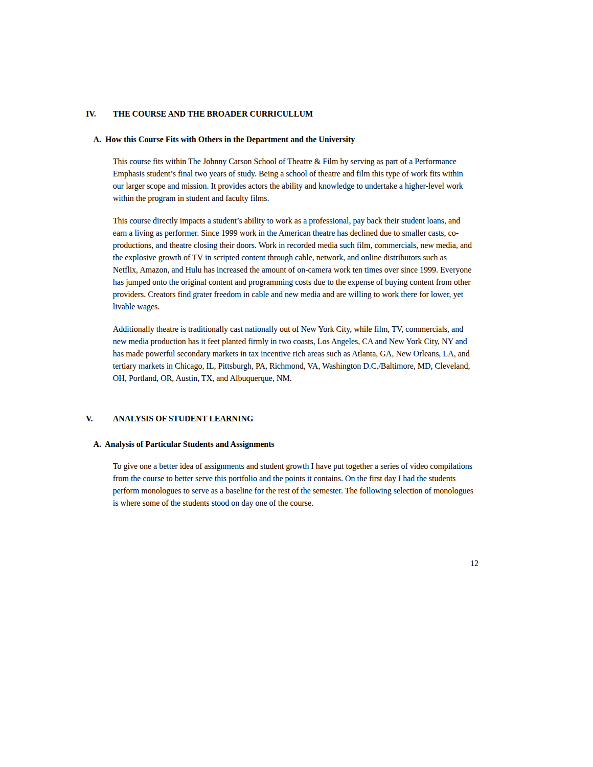IV.
The Course and the Broader Curricullum
A. How this Course Fits with Others in the Department and the University
This course fits within The Johnny Carson School of Theatre & Film by serving as part of a Performance Emphasis student’s final two years of study. Being a school of theatre and film this type of work fits within our larger scope and mission. It provides actors the ability and knowledge to undertake a higher-level work within the program in student and faculty films.
This course directly impacts a student’s ability to work as a professional, pay back their student loans, and earn a living as performer. Since 1999 work in the American theatre has declined due to smaller casts, co-productions, and theatre closing their doors. Work in recorded media such film, commercials, new media, and the explosive growth of TV in scripted content through cable, network, and online distributors such as Netflix, Amazon, and Hulu has increased the amount of on-camera work ten times over since 1999. Everyone has jumped onto the original content and programming costs due to the expense of buying content from other providers. Creators find grater freedom in cable and new media and are willing to work there for lower, yet livable wages.
Additionally theatre is traditionally cast nationally out of New York City, while film, TV, commercials, and new media production has it feet planted firmly in two coasts, Los Angeles, CA and New York City, NY and has made powerful secondary markets in tax incentive rich areas such as Atlanta, GA, New Orleans, LA, and tertiary markets in Chicago, IL, Pittsburgh, PA, Richmond, VA, Washington D.C./Baltimore, MD, Cleveland, OH, Portland, OR, Austin, TX, and Albuquerque, NM.
V.
Analysis of Student Learning
A. Analysis of Particular Students and Assignments
To give one a better idea of assignments and student growth I have put together a series of video compilations from the course to better serve this portfolio and the points it contains. On the first day I had the students perform monologues to serve as a baseline for the rest of the semester. The following selection of monologues is where some of the students stood on day one of the course.
12